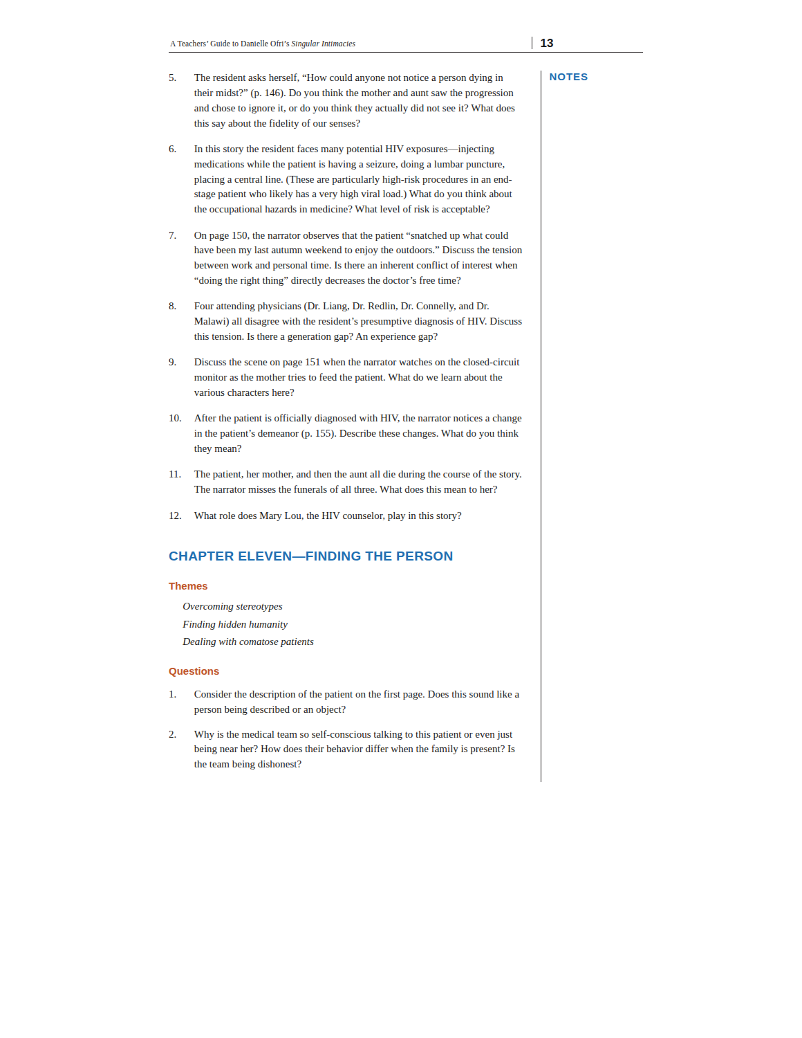A Teachers’ Guide to Danielle Ofri’s Singular Intimacies
13
5. The resident asks herself, “How could anyone not notice a person dying in their midst?” (p. 146). Do you think the mother and aunt saw the progression and chose to ignore it, or do you think they actually did not see it? What does this say about the fidelity of our senses?
6. In this story the resident faces many potential HIV exposures—injecting medications while the patient is having a seizure, doing a lumbar puncture, placing a central line. (These are particularly high-risk procedures in an end-stage patient who likely has a very high viral load.) What do you think about the occupational hazards in medicine? What level of risk is acceptable?
7. On page 150, the narrator observes that the patient “snatched up what could have been my last autumn weekend to enjoy the outdoors.” Discuss the tension between work and personal time. Is there an inherent conflict of interest when “doing the right thing” directly decreases the doctor’s free time?
8. Four attending physicians (Dr. Liang, Dr. Redlin, Dr. Connelly, and Dr. Malawi) all disagree with the resident’s presumptive diagnosis of HIV. Discuss this tension. Is there a generation gap? An experience gap?
9. Discuss the scene on page 151 when the narrator watches on the closed-circuit monitor as the mother tries to feed the patient. What do we learn about the various characters here?
10. After the patient is officially diagnosed with HIV, the narrator notices a change in the patient’s demeanor (p. 155). Describe these changes. What do you think they mean?
11. The patient, her mother, and then the aunt all die during the course of the story. The narrator misses the funerals of all three. What does this mean to her?
12. What role does Mary Lou, the HIV counselor, play in this story?
CHAPTER ELEVEN—FINDING THE PERSON
Themes
Overcoming stereotypes
Finding hidden humanity
Dealing with comatose patients
Questions
1. Consider the description of the patient on the first page. Does this sound like a person being described or an object?
2. Why is the medical team so self-conscious talking to this patient or even just being near her? How does their behavior differ when the family is present? Is the team being dishonest?
NOTES